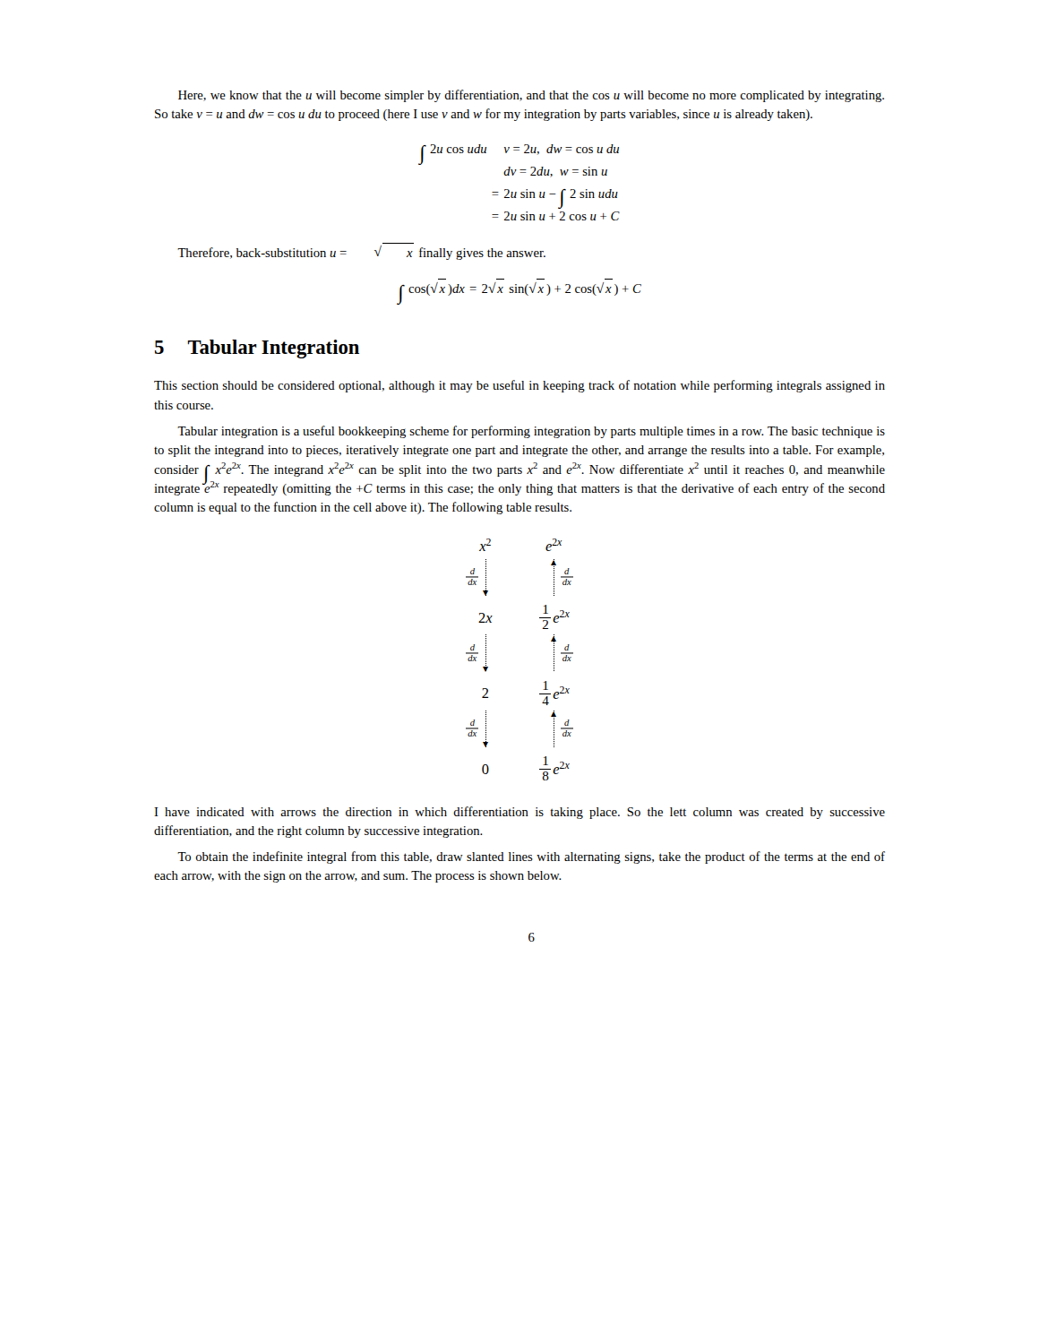Here, we know that the u will become simpler by differentiation, and that the cos u will become no more complicated by integrating. So take v = u and dw = cos u du to proceed (here I use v and w for my integration by parts variables, since u is already taken).
| ∫ 2 u cos udu | | v = 2 u , dw = cos u du |
| | | dv = 2 du , w = sin u |
| | = | 2 u sin u − ∫ 2 sin udu |
| | = | 2 u sin u + 2 cos u + C |
Therefore, back-substitution u = x finally gives the answer.
| ∫ cos ( x ) dx | = | 2 x sin ( x ) + 2 cos ( x ) + C |
5 Tabular Integration
This section should be considered optional, although it may be useful in keeping track of notation while performing integrals assigned in this course.
Tabular integration is a useful bookkeeping scheme for performing integration by parts multiple times in a row. The basic technique is to split the integrand into to pieces, iteratively integrate one part and integrate the other, and arrange the results into a table. For example, consider ∫ x2e2x. The integrand x2e2x can be split into the two parts x2 and e2x. Now differentiate x2 until it reaches 0, and meanwhile integrate e2x repeatedly (omitting the +C terms in this case; the only thing that matters is that the derivative of each entry of the second column is equal to the function in the cell above it). The following table results.
| x 2 | e 2 x |
| d dx ▾ | d dx ▴ |
| 2 x | 1 2 e 2 x |
| d dx ▾ | d dx ▴ |
| 2 | 1 4 e 2 x |
| d dx ▾ | d dx ▴ |
| 0 | 1 8 e 2 x |
I have indicated with arrows the direction in which differentiation is taking place. So the lett column was created by successive differentiation, and the right column by successive integration.
To obtain the indefinite integral from this table, draw slanted lines with alternating signs, take the product of the terms at the end of each arrow, with the sign on the arrow, and sum. The process is shown below.
6